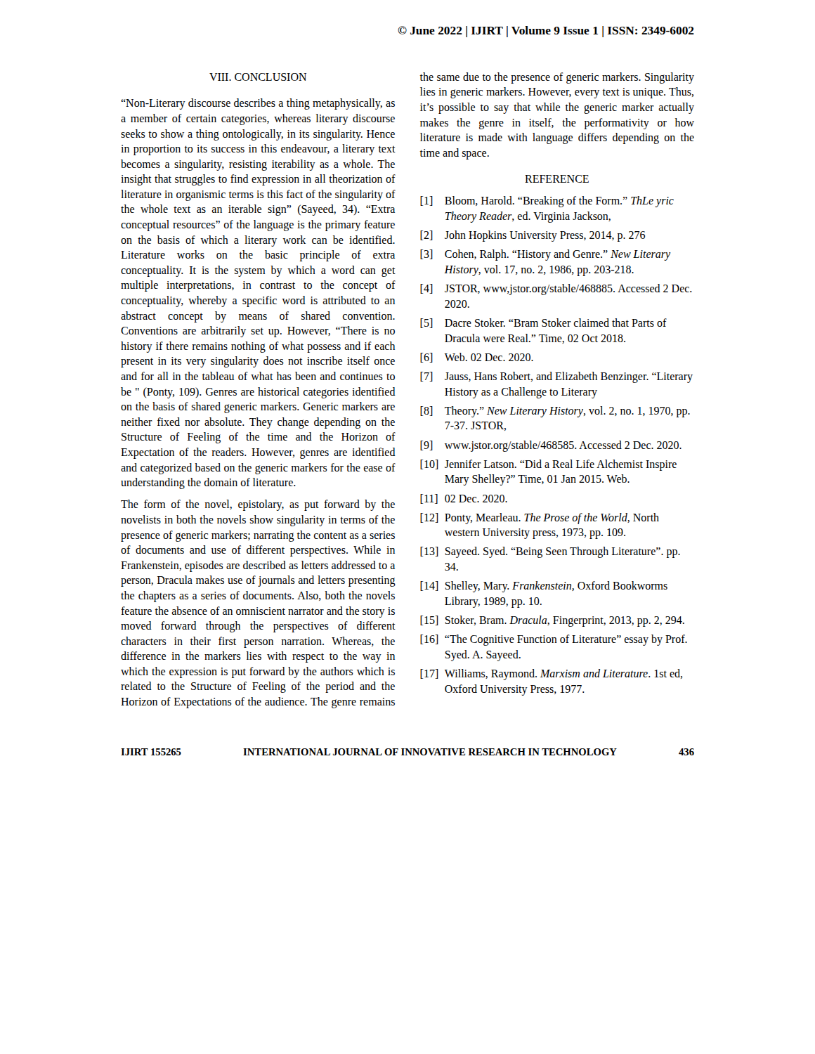© June 2022 | IJIRT | Volume 9 Issue 1 | ISSN: 2349-6002
VIII. CONCLUSION
“Non-Literary discourse describes a thing metaphysically, as a member of certain categories, whereas literary discourse seeks to show a thing ontologically, in its singularity. Hence in proportion to its success in this endeavour, a literary text becomes a singularity, resisting iterability as a whole. The insight that struggles to find expression in all theorization of literature in organismic terms is this fact of the singularity of the whole text as an iterable sign” (Sayeed, 34). “Extra conceptual resources” of the language is the primary feature on the basis of which a literary work can be identified. Literature works on the basic principle of extra conceptuality. It is the system by which a word can get multiple interpretations, in contrast to the concept of conceptuality, whereby a specific word is attributed to an abstract concept by means of shared convention. Conventions are arbitrarily set up. However, “There is no history if there remains nothing of what possess and if each present in its very singularity does not inscribe itself once and for all in the tableau of what has been and continues to be " (Ponty, 109). Genres are historical categories identified on the basis of shared generic markers. Generic markers are neither fixed nor absolute. They change depending on the Structure of Feeling of the time and the Horizon of Expectation of the readers. However, genres are identified and categorized based on the generic markers for the ease of understanding the domain of literature.
The form of the novel, epistolary, as put forward by the novelists in both the novels show singularity in terms of the presence of generic markers; narrating the content as a series of documents and use of different perspectives. While in Frankenstein, episodes are described as letters addressed to a person, Dracula makes use of journals and letters presenting the chapters as a series of documents. Also, both the novels feature the absence of an omniscient narrator and the story is moved forward through the perspectives of different characters in their first person narration. Whereas, the difference in the markers lies with respect to the way in which the expression is put forward by the authors which is related to the Structure of Feeling of the period and the Horizon of Expectations of the audience. The genre remains the same due to the presence of generic markers. Singularity lies in generic markers. However, every text is unique. Thus, it’s possible to say that while the generic marker actually makes the genre in itself, the performativity or how literature is made with language differs depending on the time and space.
REFERENCE
Bloom, Harold. “Breaking of the Form.” ThLe yric Theory Reader, ed. Virginia Jackson,
John Hopkins University Press, 2014, p. 276
Cohen, Ralph. “History and Genre.” New Literary History, vol. 17, no. 2, 1986, pp. 203-218.
JSTOR, www,jstor.org/stable/468885. Accessed 2 Dec. 2020.
Dacre Stoker. “Bram Stoker claimed that Parts of Dracula were Real.” Time, 02 Oct 2018.
Web. 02 Dec. 2020.
Jauss, Hans Robert, and Elizabeth Benzinger. “Literary History as a Challenge to Literary
Theory.” New Literary History, vol. 2, no. 1, 1970, pp. 7-37. JSTOR,
www.jstor.org/stable/468585. Accessed 2 Dec. 2020.
Jennifer Latson. “Did a Real Life Alchemist Inspire Mary Shelley?” Time, 01 Jan 2015. Web.
02 Dec. 2020.
Ponty, Mearleau. The Prose of the World, North western University press, 1973, pp. 109.
Sayeed. Syed. “Being Seen Through Literature”. pp. 34.
Shelley, Mary. Frankenstein, Oxford Bookworms Library, 1989, pp. 10.
Stoker, Bram. Dracula, Fingerprint, 2013, pp. 2, 294.
“The Cognitive Function of Literature” essay by Prof. Syed. A. Sayeed.
Williams, Raymond. Marxism and Literature. 1st ed, Oxford University Press, 1977.
IJIRT 155265 INTERNATIONAL JOURNAL OF INNOVATIVE RESEARCH IN TECHNOLOGY 436